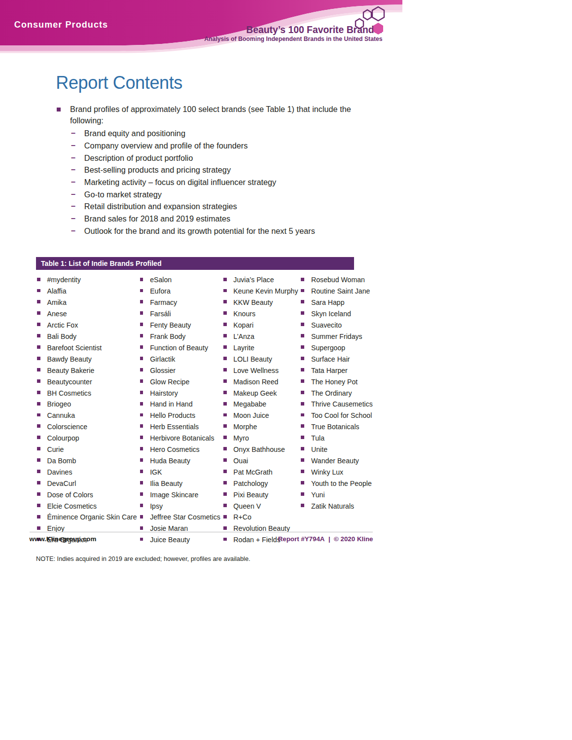Consumer Products
Beauty’s 100 Favorite Brands:
Analysis of Booming Independent Brands in the United States
Report Contents
Brand profiles of approximately 100 select brands (see Table 1) that include the following:
Brand equity and positioning
Company overview and profile of the founders
Description of product portfolio
Best-selling products and pricing strategy
Marketing activity – focus on digital influencer strategy
Go-to market strategy
Retail distribution and expansion strategies
Brand sales for 2018 and 2019 estimates
Outlook for the brand and its growth potential for the next 5 years
Table 1: List of Indie Brands Profiled
#mydentity
Alaffia
Amika
Anese
Arctic Fox
Bali Body
Barefoot Scientist
Bawdy Beauty
Beauty Bakerie
Beautycounter
BH Cosmetics
Briogeo
Cannuka
Colorscience
Colourpop
Curie
Da Bomb
Davines
DevaCurl
Dose of Colors
Elcie Cosmetics
Éminence Organic Skin Care
Enjoy
Era Organics
eSalon
Eufora
Farmacy
Farsáli
Fenty Beauty
Frank Body
Function of Beauty
Girlactik
Glossier
Glow Recipe
Hairstory
Hand in Hand
Hello Products
Herb Essentials
Herbivore Botanicals
Hero Cosmetics
Huda Beauty
IGK
Ilia Beauty
Image Skincare
Ipsy
Jeffree Star Cosmetics
Josie Maran
Juice Beauty
Juvia’s Place
Keune Kevin Murphy
KKW Beauty
Knours
Kopari
L’Anza
Layrite
LOLI Beauty
Love Wellness
Madison Reed
Makeup Geek
Megababe
Moon Juice
Morphe
Myro
Onyx Bathhouse
Ouai
Pat McGrath
Patchology
Pixi Beauty
Queen V
R+Co
Revolution Beauty
Rodan + Fields
Rosebud Woman
Routine Saint Jane
Sara Happ
Skyn Iceland
Suavecito
Summer Fridays
Supergoop
Surface Hair
Tata Harper
The Honey Pot
The Ordinary
Thrive Causemetics
Too Cool for School
True Botanicals
Tula
Unite
Wander Beauty
Winky Lux
Youth to the People
Yuni
Zatik Naturals
NOTE: Indies acquired in 2019 are excluded; however, profiles are available.
www.Klinegroup.com
Report #Y794A | © 2020 Kline